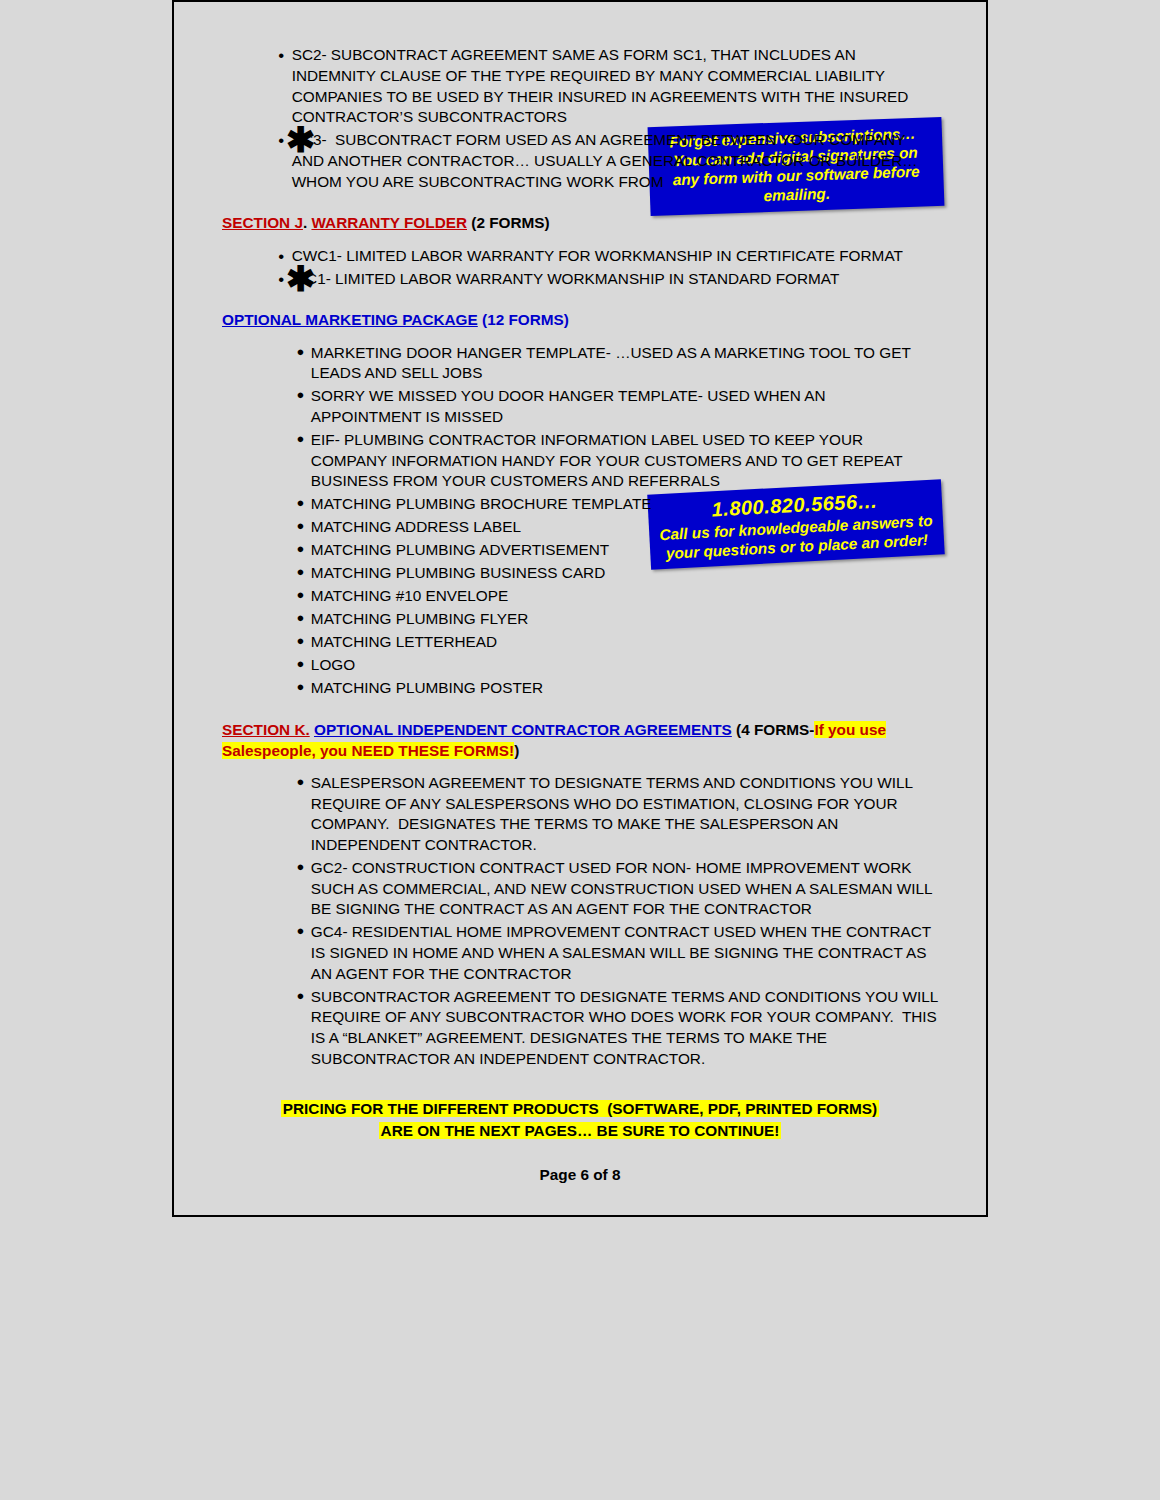Forget expensive subscriptions… You can add digital signatures on any form with our software before emailing.
1.800.820.5656…
Call us for knowledgeable answers to your questions or to place an order!
SC2- SUBCONTRACT AGREEMENT SAME AS FORM SC1, THAT INCLUDES AN INDEMNITY CLAUSE OF THE TYPE REQUIRED BY MANY COMMERCIAL LIABILITY COMPANIES TO BE USED BY THEIR INSURED IN AGREEMENTS WITH THE INSURED CONTRACTOR’S SUBCONTRACTORS
✱SC3- SUBCONTRACT FORM USED AS AN AGREEMENT BETWEEN YOUR COMPANY AND ANOTHER CONTRACTOR… USUALLY A GENERAL CONTRACTOR OR BUILDER… WHOM YOU ARE SUBCONTRACTING WORK FROM
SECTION J. WARRANTY FOLDER (2 FORMS)
CWC1- LIMITED LABOR WARRANTY FOR WORKMANSHIP IN CERTIFICATE FORMAT
✱WC1- LIMITED LABOR WARRANTY WORKMANSHIP IN STANDARD FORMAT
OPTIONAL MARKETING PACKAGE (12 FORMS)
MARKETING DOOR HANGER TEMPLATE- …USED AS A MARKETING TOOL TO GET LEADS AND SELL JOBS
SORRY WE MISSED YOU DOOR HANGER TEMPLATE- USED WHEN AN APPOINTMENT IS MISSED
EIF- PLUMBING CONTRACTOR INFORMATION LABEL USED TO KEEP YOUR COMPANY INFORMATION HANDY FOR YOUR CUSTOMERS AND TO GET REPEAT BUSINESS FROM YOUR CUSTOMERS AND REFERRALS
MATCHING PLUMBING BROCHURE TEMPLATE
MATCHING ADDRESS LABEL
MATCHING PLUMBING ADVERTISEMENT
MATCHING PLUMBING BUSINESS CARD
MATCHING #10 ENVELOPE
MATCHING PLUMBING FLYER
MATCHING LETTERHEAD
LOGO
MATCHING PLUMBING POSTER
SECTION K. OPTIONAL INDEPENDENT CONTRACTOR AGREEMENTS (4 FORMS-If you use Salespeople, you NEED THESE FORMS!)
SALESPERSON AGREEMENT TO DESIGNATE TERMS AND CONDITIONS YOU WILL REQUIRE OF ANY SALESPERSONS WHO DO ESTIMATION, CLOSING FOR YOUR COMPANY. DESIGNATES THE TERMS TO MAKE THE SALESPERSON AN INDEPENDENT CONTRACTOR.
GC2- CONSTRUCTION CONTRACT USED FOR NON- HOME IMPROVEMENT WORK SUCH AS COMMERCIAL, AND NEW CONSTRUCTION USED WHEN A SALESMAN WILL BE SIGNING THE CONTRACT AS AN AGENT FOR THE CONTRACTOR
GC4- RESIDENTIAL HOME IMPROVEMENT CONTRACT USED WHEN THE CONTRACT IS SIGNED IN HOME AND WHEN A SALESMAN WILL BE SIGNING THE CONTRACT AS AN AGENT FOR THE CONTRACTOR
SUBCONTRACTOR AGREEMENT TO DESIGNATE TERMS AND CONDITIONS YOU WILL REQUIRE OF ANY SUBCONTRACTOR WHO DOES WORK FOR YOUR COMPANY. THIS IS A “BLANKET” AGREEMENT. DESIGNATES THE TERMS TO MAKE THE SUBCONTRACTOR AN INDEPENDENT CONTRACTOR.
PRICING FOR THE DIFFERENT PRODUCTS (SOFTWARE, PDF, PRINTED FORMS)
ARE ON THE NEXT PAGES… BE SURE TO CONTINUE!
Page 6 of 8